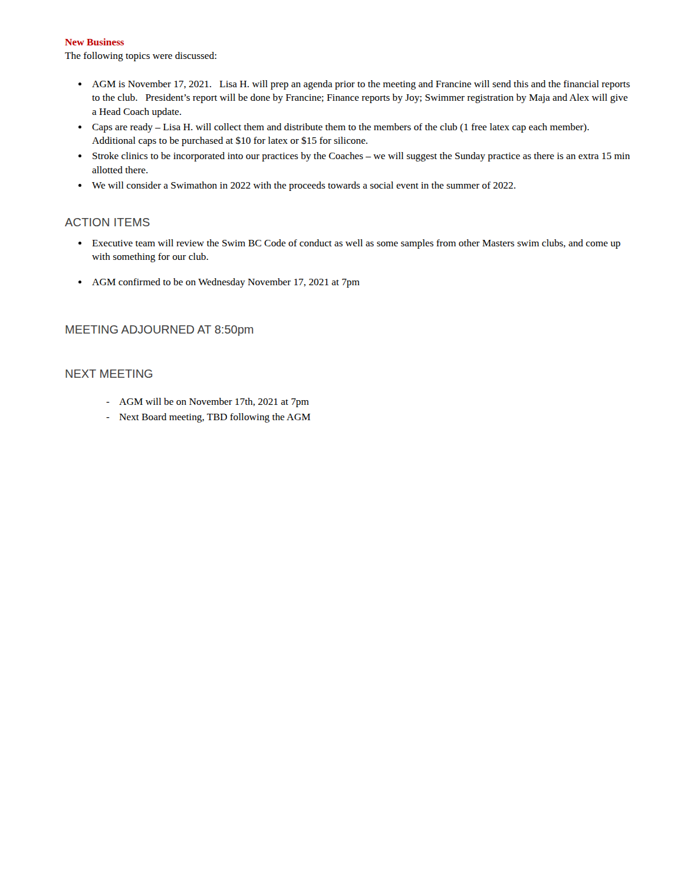New Business
The following topics were discussed:
AGM is November 17, 2021. Lisa H. will prep an agenda prior to the meeting and Francine will send this and the financial reports to the club. President’s report will be done by Francine; Finance reports by Joy; Swimmer registration by Maja and Alex will give a Head Coach update.
Caps are ready – Lisa H. will collect them and distribute them to the members of the club (1 free latex cap each member). Additional caps to be purchased at $10 for latex or $15 for silicone.
Stroke clinics to be incorporated into our practices by the Coaches – we will suggest the Sunday practice as there is an extra 15 min allotted there.
We will consider a Swimathon in 2022 with the proceeds towards a social event in the summer of 2022.
ACTION ITEMS
Executive team will review the Swim BC Code of conduct as well as some samples from other Masters swim clubs, and come up with something for our club.
AGM confirmed to be on Wednesday November 17, 2021 at 7pm
MEETING ADJOURNED AT 8:50pm
NEXT MEETING
AGM will be on November 17th, 2021 at 7pm
Next Board meeting, TBD following the AGM